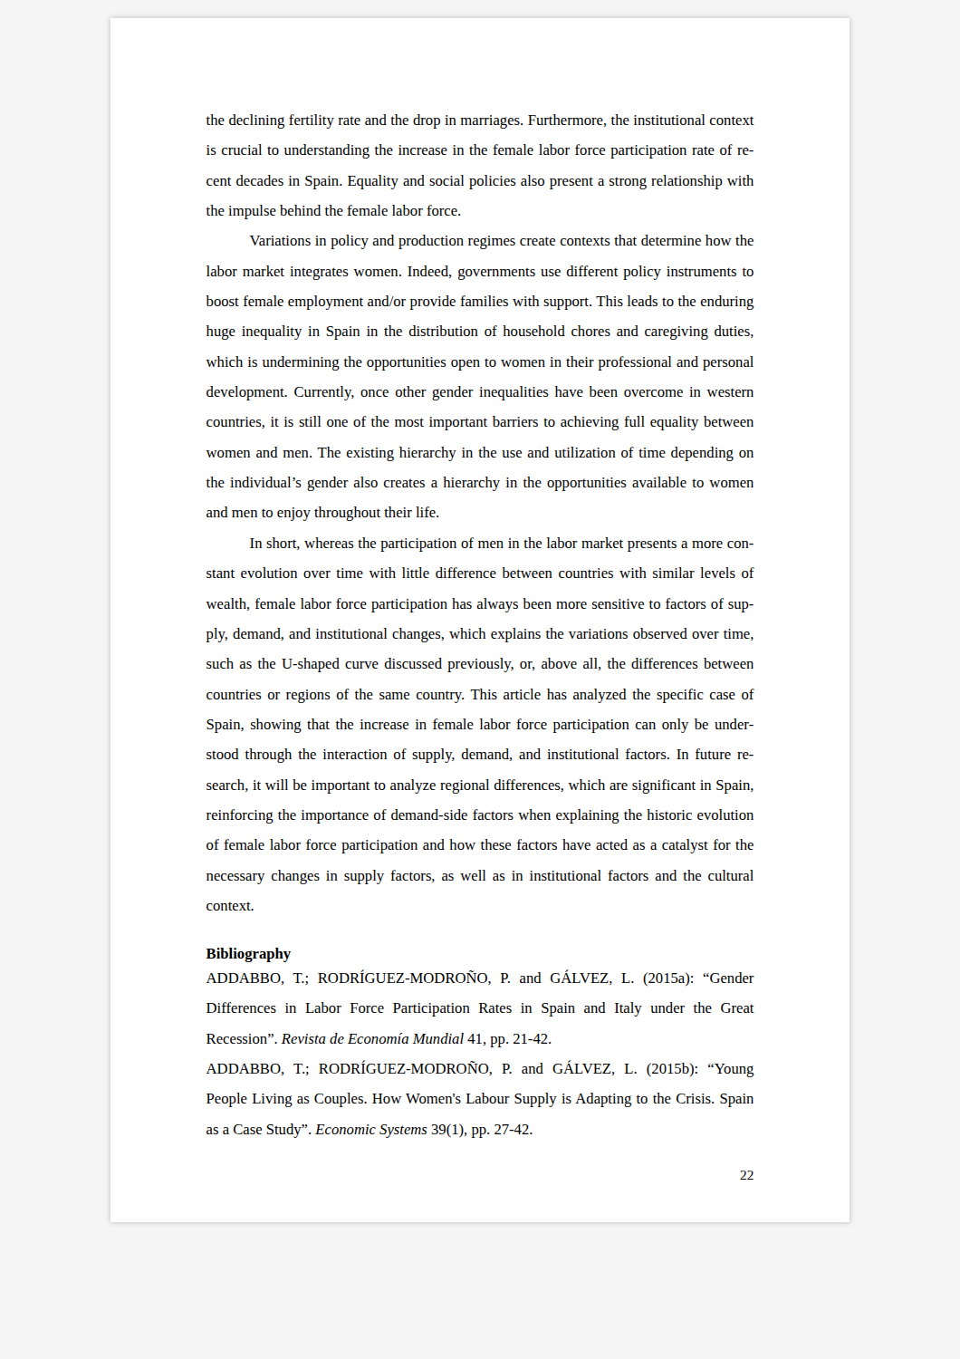the declining fertility rate and the drop in marriages. Furthermore, the institutional context is crucial to understanding the increase in the female labor force participation rate of recent decades in Spain. Equality and social policies also present a strong relationship with the impulse behind the female labor force.
Variations in policy and production regimes create contexts that determine how the labor market integrates women. Indeed, governments use different policy instruments to boost female employment and/or provide families with support. This leads to the enduring huge inequality in Spain in the distribution of household chores and caregiving duties, which is undermining the opportunities open to women in their professional and personal development. Currently, once other gender inequalities have been overcome in western countries, it is still one of the most important barriers to achieving full equality between women and men. The existing hierarchy in the use and utilization of time depending on the individual’s gender also creates a hierarchy in the opportunities available to women and men to enjoy throughout their life.
In short, whereas the participation of men in the labor market presents a more constant evolution over time with little difference between countries with similar levels of wealth, female labor force participation has always been more sensitive to factors of supply, demand, and institutional changes, which explains the variations observed over time, such as the U-shaped curve discussed previously, or, above all, the differences between countries or regions of the same country. This article has analyzed the specific case of Spain, showing that the increase in female labor force participation can only be understood through the interaction of supply, demand, and institutional factors. In future research, it will be important to analyze regional differences, which are significant in Spain, reinforcing the importance of demand-side factors when explaining the historic evolution of female labor force participation and how these factors have acted as a catalyst for the necessary changes in supply factors, as well as in institutional factors and the cultural context.
Bibliography
ADDABBO, T.; RODRÍGUEZ-MODROÑO, P. and GÁLVEZ, L. (2015a): “Gender Differences in Labor Force Participation Rates in Spain and Italy under the Great Recession”. Revista de Economía Mundial 41, pp. 21-42.
ADDABBO, T.; RODRÍGUEZ-MODROÑO, P. and GÁLVEZ, L. (2015b): “Young People Living as Couples. How Women's Labour Supply is Adapting to the Crisis. Spain as a Case Study”. Economic Systems 39(1), pp. 27-42.
22